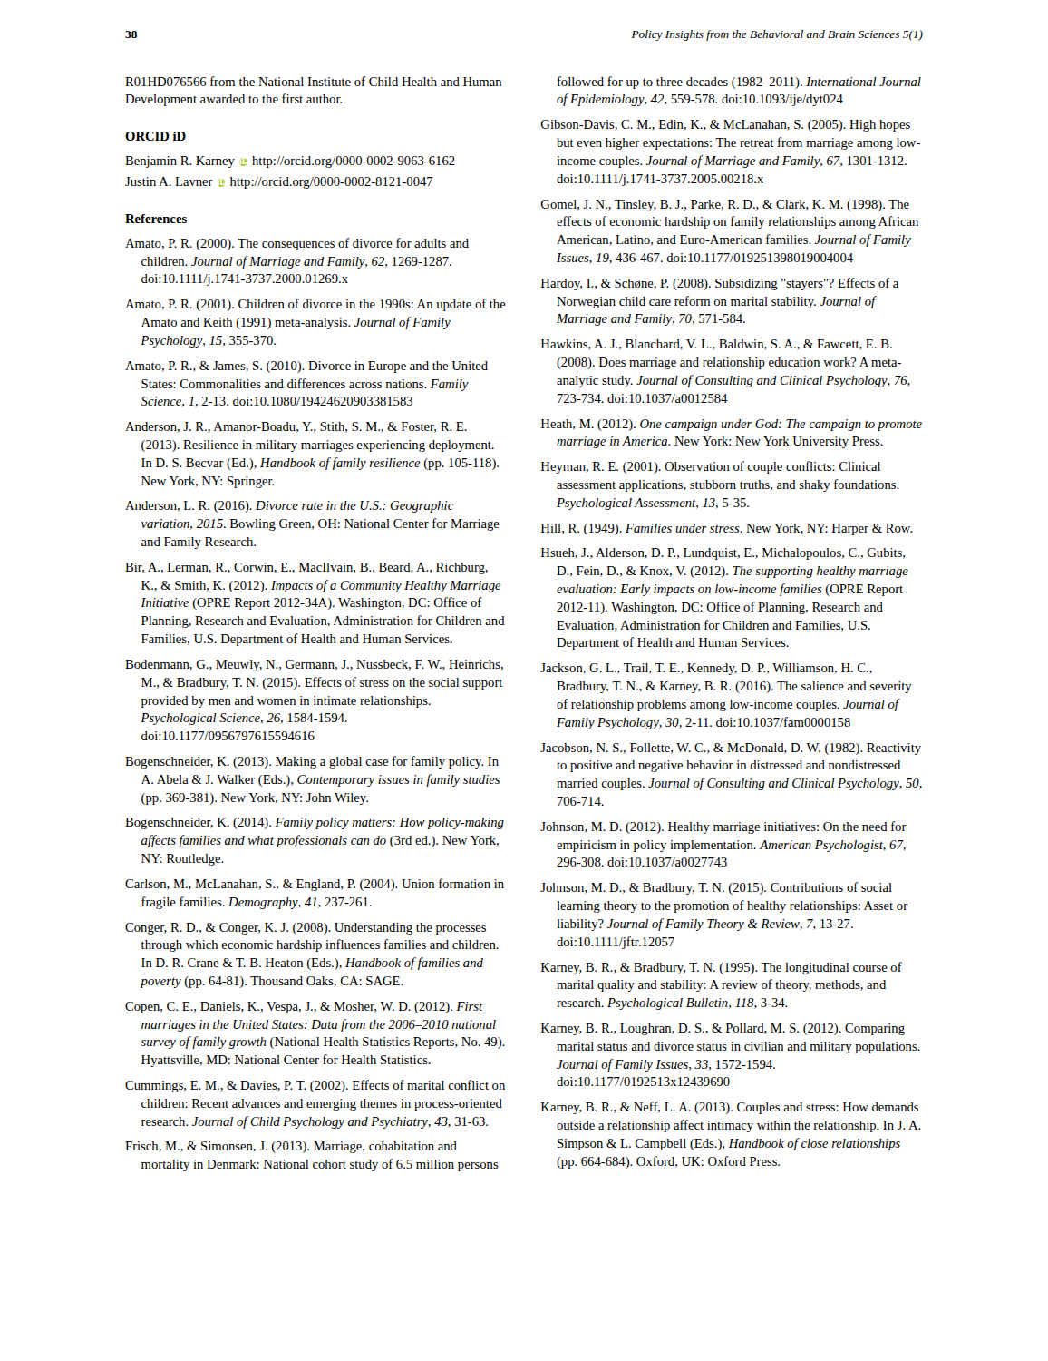38 Policy Insights from the Behavioral and Brain Sciences 5(1)
R01HD076566 from the National Institute of Child Health and Human Development awarded to the first author.
ORCID iD
Benjamin R. Karney iD http://orcid.org/0000-0002-9063-6162
Justin A. Lavner iD http://orcid.org/0000-0002-8121-0047
References
Amato, P. R. (2000). The consequences of divorce for adults and children. Journal of Marriage and Family, 62, 1269-1287. doi:10.1111/j.1741-3737.2000.01269.x
Amato, P. R. (2001). Children of divorce in the 1990s: An update of the Amato and Keith (1991) meta-analysis. Journal of Family Psychology, 15, 355-370.
Amato, P. R., & James, S. (2010). Divorce in Europe and the United States: Commonalities and differences across nations. Family Science, 1, 2-13. doi:10.1080/19424620903381583
Anderson, J. R., Amanor-Boadu, Y., Stith, S. M., & Foster, R. E. (2013). Resilience in military marriages experiencing deployment. In D. S. Becvar (Ed.), Handbook of family resilience (pp. 105-118). New York, NY: Springer.
Anderson, L. R. (2016). Divorce rate in the U.S.: Geographic variation, 2015. Bowling Green, OH: National Center for Marriage and Family Research.
Bir, A., Lerman, R., Corwin, E., MacIlvain, B., Beard, A., Richburg, K., & Smith, K. (2012). Impacts of a Community Healthy Marriage Initiative (OPRE Report 2012-34A). Washington, DC: Office of Planning, Research and Evaluation, Administration for Children and Families, U.S. Department of Health and Human Services.
Bodenmann, G., Meuwly, N., Germann, J., Nussbeck, F. W., Heinrichs, M., & Bradbury, T. N. (2015). Effects of stress on the social support provided by men and women in intimate relationships. Psychological Science, 26, 1584-1594. doi:10.1177/0956797615594616
Bogenschneider, K. (2013). Making a global case for family policy. In A. Abela & J. Walker (Eds.), Contemporary issues in family studies (pp. 369-381). New York, NY: John Wiley.
Bogenschneider, K. (2014). Family policy matters: How policy-making affects families and what professionals can do (3rd ed.). New York, NY: Routledge.
Carlson, M., McLanahan, S., & England, P. (2004). Union formation in fragile families. Demography, 41, 237-261.
Conger, R. D., & Conger, K. J. (2008). Understanding the processes through which economic hardship influences families and children. In D. R. Crane & T. B. Heaton (Eds.), Handbook of families and poverty (pp. 64-81). Thousand Oaks, CA: SAGE.
Copen, C. E., Daniels, K., Vespa, J., & Mosher, W. D. (2012). First marriages in the United States: Data from the 2006–2010 national survey of family growth (National Health Statistics Reports, No. 49). Hyattsville, MD: National Center for Health Statistics.
Cummings, E. M., & Davies, P. T. (2002). Effects of marital conflict on children: Recent advances and emerging themes in process-oriented research. Journal of Child Psychology and Psychiatry, 43, 31-63.
Frisch, M., & Simonsen, J. (2013). Marriage, cohabitation and mortality in Denmark: National cohort study of 6.5 million persons followed for up to three decades (1982–2011). International Journal of Epidemiology, 42, 559-578. doi:10.1093/ije/dyt024
Gibson-Davis, C. M., Edin, K., & McLanahan, S. (2005). High hopes but even higher expectations: The retreat from marriage among low-income couples. Journal of Marriage and Family, 67, 1301-1312. doi:10.1111/j.1741-3737.2005.00218.x
Gomel, J. N., Tinsley, B. J., Parke, R. D., & Clark, K. M. (1998). The effects of economic hardship on family relationships among African American, Latino, and Euro-American families. Journal of Family Issues, 19, 436-467. doi:10.1177/019251398019004004
Hardoy, I., & Schøne, P. (2008). Subsidizing "stayers"? Effects of a Norwegian child care reform on marital stability. Journal of Marriage and Family, 70, 571-584.
Hawkins, A. J., Blanchard, V. L., Baldwin, S. A., & Fawcett, E. B. (2008). Does marriage and relationship education work? A meta-analytic study. Journal of Consulting and Clinical Psychology, 76, 723-734. doi:10.1037/a0012584
Heath, M. (2012). One campaign under God: The campaign to promote marriage in America. New York: New York University Press.
Heyman, R. E. (2001). Observation of couple conflicts: Clinical assessment applications, stubborn truths, and shaky foundations. Psychological Assessment, 13, 5-35.
Hill, R. (1949). Families under stress. New York, NY: Harper & Row.
Hsueh, J., Alderson, D. P., Lundquist, E., Michalopoulos, C., Gubits, D., Fein, D., & Knox, V. (2012). The supporting healthy marriage evaluation: Early impacts on low-income families (OPRE Report 2012-11). Washington, DC: Office of Planning, Research and Evaluation, Administration for Children and Families, U.S. Department of Health and Human Services.
Jackson, G. L., Trail, T. E., Kennedy, D. P., Williamson, H. C., Bradbury, T. N., & Karney, B. R. (2016). The salience and severity of relationship problems among low-income couples. Journal of Family Psychology, 30, 2-11. doi:10.1037/fam0000158
Jacobson, N. S., Follette, W. C., & McDonald, D. W. (1982). Reactivity to positive and negative behavior in distressed and nondistressed married couples. Journal of Consulting and Clinical Psychology, 50, 706-714.
Johnson, M. D. (2012). Healthy marriage initiatives: On the need for empiricism in policy implementation. American Psychologist, 67, 296-308. doi:10.1037/a0027743
Johnson, M. D., & Bradbury, T. N. (2015). Contributions of social learning theory to the promotion of healthy relationships: Asset or liability? Journal of Family Theory & Review, 7, 13-27. doi:10.1111/jftr.12057
Karney, B. R., & Bradbury, T. N. (1995). The longitudinal course of marital quality and stability: A review of theory, methods, and research. Psychological Bulletin, 118, 3-34.
Karney, B. R., Loughran, D. S., & Pollard, M. S. (2012). Comparing marital status and divorce status in civilian and military populations. Journal of Family Issues, 33, 1572-1594. doi:10.1177/0192513x12439690
Karney, B. R., & Neff, L. A. (2013). Couples and stress: How demands outside a relationship affect intimacy within the relationship. In J. A. Simpson & L. Campbell (Eds.), Handbook of close relationships (pp. 664-684). Oxford, UK: Oxford Press.